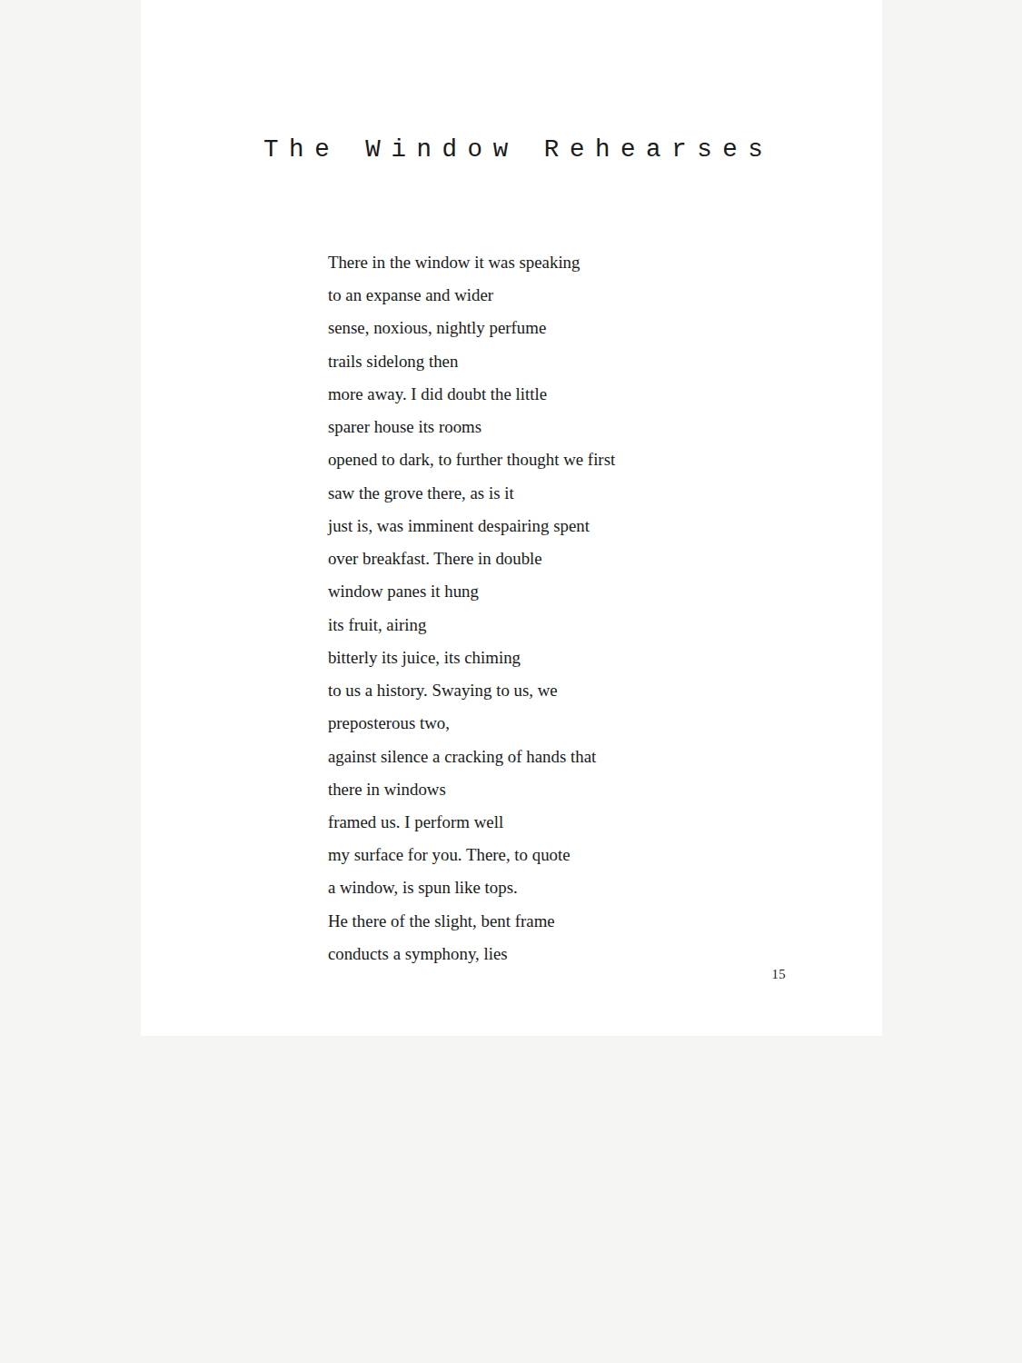The Window Rehearses
There in the window it was speaking
to an expanse and wider
sense, noxious, nightly perfume
trails sidelong then
more away. I did doubt the little
sparer house its rooms
opened to dark, to further thought we first
saw the grove there, as is it
just is, was imminent despairing spent
over breakfast. There in double
window panes it hung
its fruit, airing
bitterly its juice, its chiming
to us a history. Swaying to us, we
preposterous two,
against silence a cracking of hands that
there in windows
framed us. I perform well
my surface for you. There, to quote
a window, is spun like tops.
He there of the slight, bent frame
conducts a symphony, lies
15